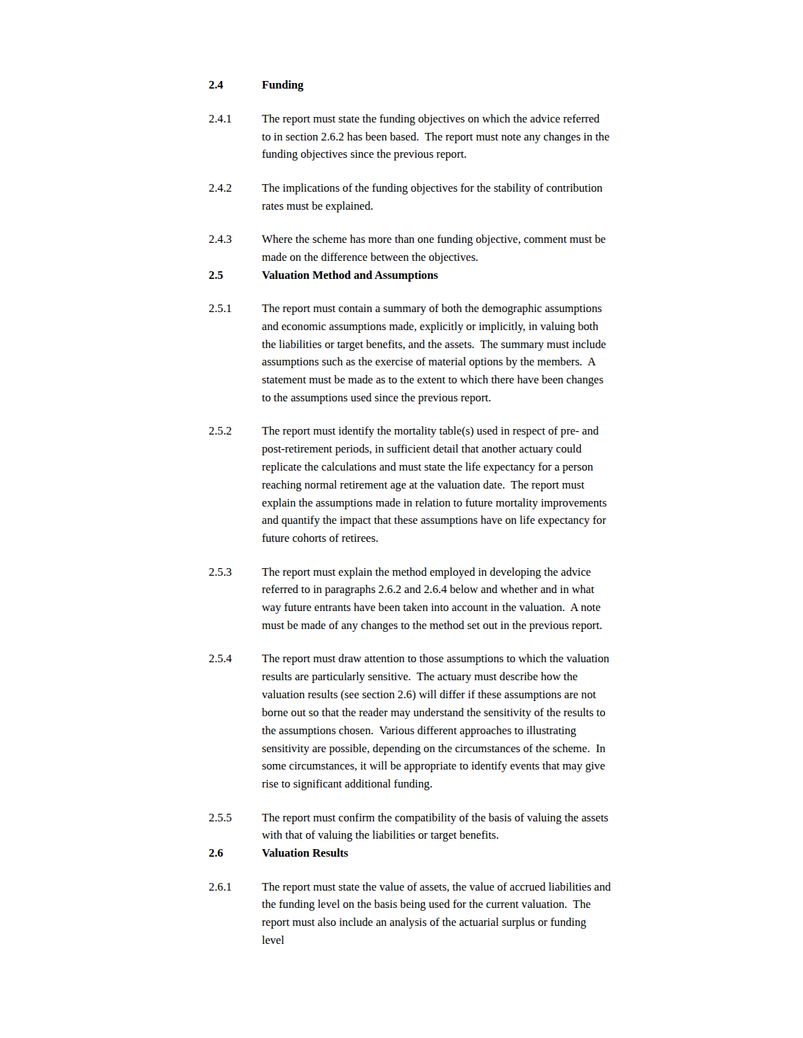2.4 Funding
2.4.1 The report must state the funding objectives on which the advice referred to in section 2.6.2 has been based. The report must note any changes in the funding objectives since the previous report.
2.4.2 The implications of the funding objectives for the stability of contribution rates must be explained.
2.4.3 Where the scheme has more than one funding objective, comment must be made on the difference between the objectives.
2.5 Valuation Method and Assumptions
2.5.1 The report must contain a summary of both the demographic assumptions and economic assumptions made, explicitly or implicitly, in valuing both the liabilities or target benefits, and the assets. The summary must include assumptions such as the exercise of material options by the members. A statement must be made as to the extent to which there have been changes to the assumptions used since the previous report.
2.5.2 The report must identify the mortality table(s) used in respect of pre- and post-retirement periods, in sufficient detail that another actuary could replicate the calculations and must state the life expectancy for a person reaching normal retirement age at the valuation date. The report must explain the assumptions made in relation to future mortality improvements and quantify the impact that these assumptions have on life expectancy for future cohorts of retirees.
2.5.3 The report must explain the method employed in developing the advice referred to in paragraphs 2.6.2 and 2.6.4 below and whether and in what way future entrants have been taken into account in the valuation. A note must be made of any changes to the method set out in the previous report.
2.5.4 The report must draw attention to those assumptions to which the valuation results are particularly sensitive. The actuary must describe how the valuation results (see section 2.6) will differ if these assumptions are not borne out so that the reader may understand the sensitivity of the results to the assumptions chosen. Various different approaches to illustrating sensitivity are possible, depending on the circumstances of the scheme. In some circumstances, it will be appropriate to identify events that may give rise to significant additional funding.
2.5.5 The report must confirm the compatibility of the basis of valuing the assets with that of valuing the liabilities or target benefits.
2.6 Valuation Results
2.6.1 The report must state the value of assets, the value of accrued liabilities and the funding level on the basis being used for the current valuation. The report must also include an analysis of the actuarial surplus or funding level